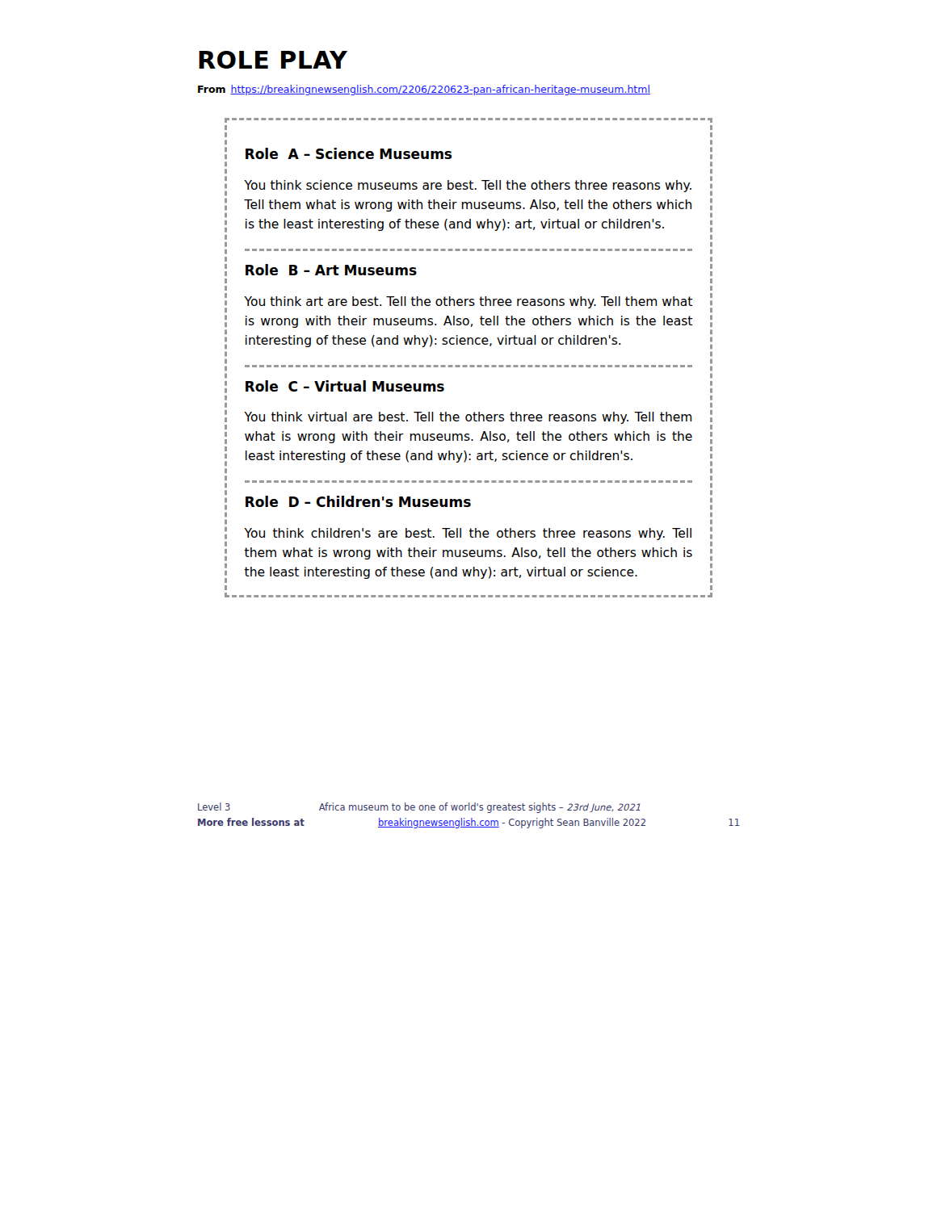ROLE PLAY
From https://breakingnewsenglish.com/2206/220623-pan-african-heritage-museum.html
Role A – Science Museums
You think science museums are best. Tell the others three reasons why. Tell them what is wrong with their museums. Also, tell the others which is the least interesting of these (and why): art, virtual or children's.
Role B – Art Museums
You think art are best. Tell the others three reasons why. Tell them what is wrong with their museums. Also, tell the others which is the least interesting of these (and why): science, virtual or children's.
Role C – Virtual Museums
You think virtual are best. Tell the others three reasons why. Tell them what is wrong with their museums. Also, tell the others which is the least interesting of these (and why): art, science or children's.
Role D – Children's Museums
You think children's are best. Tell the others three reasons why. Tell them what is wrong with their museums. Also, tell the others which is the least interesting of these (and why): art, virtual or science.
Level 3 Africa museum to be one of world's greatest sights – 23rd June, 2021
More free lessons at breakingnewsenglish.com - Copyright Sean Banville 2022 11